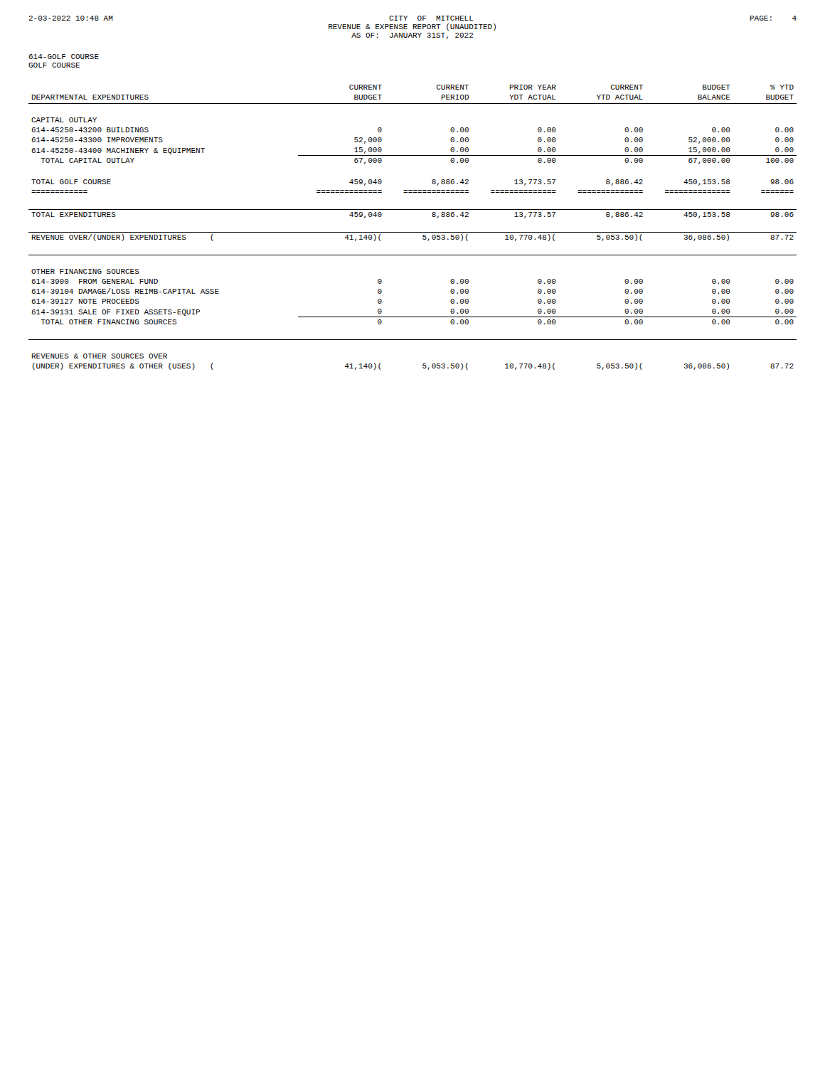2-03-2022 10:48 AM CITY OF MITCHELL PAGE: 4
REVENUE & EXPENSE REPORT (UNAUDITED)
AS OF: JANUARY 31ST, 2022
614-GOLF COURSE
GOLF COURSE
| | CURRENT | CURRENT | PRIOR YEAR | CURRENT | BUDGET | % YTD |
| --- | --- | --- | --- | --- | --- | --- |
| DEPARTMENTAL EXPENDITURES | BUDGET | PERIOD | YDT ACTUAL | YTD ACTUAL | BALANCE | BUDGET |
| CAPITAL OUTLAY | |
| 614-45250-43200 BUILDINGS | 0 | 0.00 | 0.00 | 0.00 | 0.00 | 0.00 |
| 614-45250-43300 IMPROVEMENTS | 52,000 | 0.00 | 0.00 | 0.00 | 52,000.00 | 0.00 |
| 614-45250-43400 MACHINERY & EQUIPMENT | 15,000 | 0.00 | 0.00 | 0.00 | 15,000.00 | 0.00 |
| TOTAL CAPITAL OUTLAY | 67,000 | 0.00 | 0.00 | 0.00 | 67,000.00 | 100.00 |
| TOTAL GOLF COURSE | 459,040 | 8,886.42 | 13,773.57 | 8,886.42 | 450,153.58 | 98.06 |
| ============ | ============== | ============== | ============== | ============== | ============== | ======= |
| TOTAL EXPENDITURES | 459,040 | 8,886.42 | 13,773.57 | 8,886.42 | 450,153.58 | 98.06 |
| REVENUE OVER/(UNDER) EXPENDITURES ( | 41,140)( | 5,053.50)( | 10,770.48)( | 5,053.50)( | 36,086.50) | 87.72 |
| OTHER FINANCING SOURCES | |
| 614-3900 FROM GENERAL FUND | 0 | 0.00 | 0.00 | 0.00 | 0.00 | 0.00 |
| 614-39104 DAMAGE/LOSS REIMB-CAPITAL ASSE | 0 | 0.00 | 0.00 | 0.00 | 0.00 | 0.00 |
| 614-39127 NOTE PROCEEDS | 0 | 0.00 | 0.00 | 0.00 | 0.00 | 0.00 |
| 614-39131 SALE OF FIXED ASSETS-EQUIP | 0 | 0.00 | 0.00 | 0.00 | 0.00 | 0.00 |
| TOTAL OTHER FINANCING SOURCES | 0 | 0.00 | 0.00 | 0.00 | 0.00 | 0.00 |
| REVENUES & OTHER SOURCES OVER | |
| (UNDER) EXPENDITURES & OTHER (USES) ( | 41,140)( | 5,053.50)( | 10,770.48)( | 5,053.50)( | 36,086.50) | 87.72 |